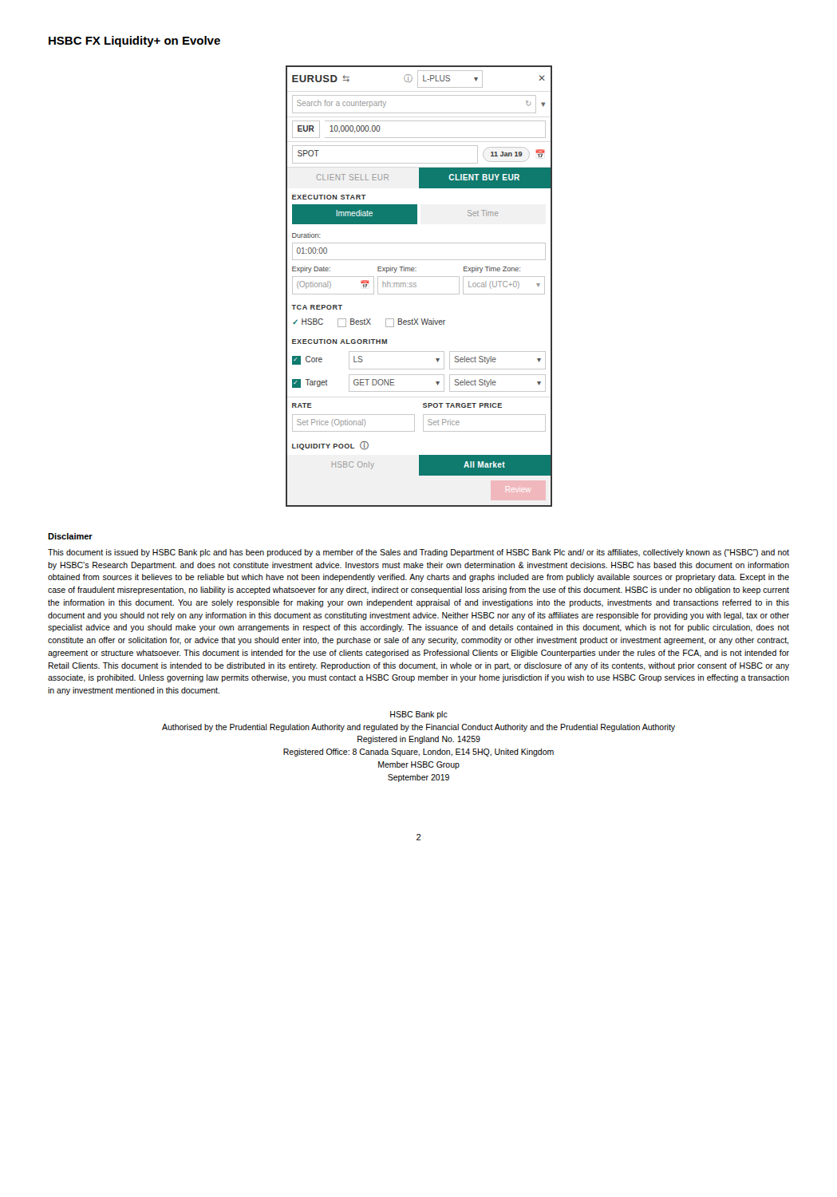HSBC FX Liquidity+ on Evolve
EURUSD ⇆ ⓘ
L-PLUS▾
✕
Search for a counterparty↻
▾
EUR 10,000,000.00
SPOT 11 Jan 19 📅
CLIENT SELL EUR
CLIENT BUY EUR
EXECUTION START
Immediate
Set Time
Duration:
01:00:00
Expiry Date:
(Optional)📅
Expiry Time:
hh:mm:ss
Expiry Time Zone:
Local (UTC+0)▾
TCA REPORT
✓ HSBC BestX BestX Waiver
EXECUTION ALGORITHM
Core
LS▾
Select Style▾
Target
GET DONE▾
Select Style▾
RATE
Set Price (Optional)
SPOT TARGET PRICE
Set Price
LIQUIDITY POOL ⓘ
HSBC Only
All Market
Review
Disclaimer
This document is issued by HSBC Bank plc and has been produced by a member of the Sales and Trading Department of HSBC Bank Plc and/ or its affiliates, collectively known as (“HSBC”) and not by HSBC’s Research Department. and does not constitute investment advice. Investors must make their own determination & investment decisions. HSBC has based this document on information obtained from sources it believes to be reliable but which have not been independently verified. Any charts and graphs included are from publicly available sources or proprietary data. Except in the case of fraudulent misrepresentation, no liability is accepted whatsoever for any direct, indirect or consequential loss arising from the use of this document. HSBC is under no obligation to keep current the information in this document. You are solely responsible for making your own independent appraisal of and investigations into the products, investments and transactions referred to in this document and you should not rely on any information in this document as constituting investment advice. Neither HSBC nor any of its affiliates are responsible for providing you with legal, tax or other specialist advice and you should make your own arrangements in respect of this accordingly. The issuance of and details contained in this document, which is not for public circulation, does not constitute an offer or solicitation for, or advice that you should enter into, the purchase or sale of any security, commodity or other investment product or investment agreement, or any other contract, agreement or structure whatsoever. This document is intended for the use of clients categorised as Professional Clients or Eligible Counterparties under the rules of the FCA, and is not intended for Retail Clients. This document is intended to be distributed in its entirety. Reproduction of this document, in whole or in part, or disclosure of any of its contents, without prior consent of HSBC or any associate, is prohibited. Unless governing law permits otherwise, you must contact a HSBC Group member in your home jurisdiction if you wish to use HSBC Group services in effecting a transaction in any investment mentioned in this document.
HSBC Bank plc
Authorised by the Prudential Regulation Authority and regulated by the Financial Conduct Authority and the Prudential Regulation Authority
Registered in England No. 14259
Registered Office: 8 Canada Square, London, E14 5HQ, United Kingdom
Member HSBC Group
September 2019
2